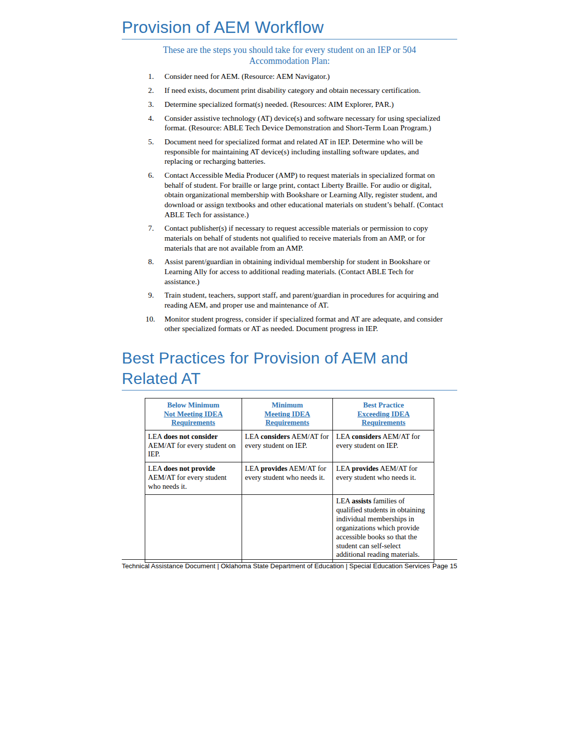Provision of AEM Workflow
These are the steps you should take for every student on an IEP or 504 Accommodation Plan:
Consider need for AEM. (Resource: AEM Navigator.)
If need exists, document print disability category and obtain necessary certification.
Determine specialized format(s) needed. (Resources: AIM Explorer, PAR.)
Consider assistive technology (AT) device(s) and software necessary for using specialized format. (Resource: ABLE Tech Device Demonstration and Short-Term Loan Program.)
Document need for specialized format and related AT in IEP. Determine who will be responsible for maintaining AT device(s) including installing software updates, and replacing or recharging batteries.
Contact Accessible Media Producer (AMP) to request materials in specialized format on behalf of student. For braille or large print, contact Liberty Braille. For audio or digital, obtain organizational membership with Bookshare or Learning Ally, register student, and download or assign textbooks and other educational materials on student’s behalf. (Contact ABLE Tech for assistance.)
Contact publisher(s) if necessary to request accessible materials or permission to copy materials on behalf of students not qualified to receive materials from an AMP, or for materials that are not available from an AMP.
Assist parent/guardian in obtaining individual membership for student in Bookshare or Learning Ally for access to additional reading materials. (Contact ABLE Tech for assistance.)
Train student, teachers, support staff, and parent/guardian in procedures for acquiring and reading AEM, and proper use and maintenance of AT.
Monitor student progress, consider if specialized format and AT are adequate, and consider other specialized formats or AT as needed. Document progress in IEP.
Best Practices for Provision of AEM and Related AT
| Below Minimum Not Meeting IDEA Requirements | Minimum Meeting IDEA Requirements | Best Practice Exceeding IDEA Requirements |
| --- | --- | --- |
| LEA does not consider AEM/AT for every student on IEP. | LEA considers AEM/AT for every student on IEP. | LEA considers AEM/AT for every student on IEP. |
| LEA does not provide AEM/AT for every student who needs it. | LEA provides AEM/AT for every student who needs it. | LEA provides AEM/AT for every student who needs it. |
| | | LEA assists families of qualified students in obtaining individual memberships in organizations which provide accessible books so that the student can self-select additional reading materials. |
Technical Assistance Document | Oklahoma State Department of Education | Special Education Services Page 15